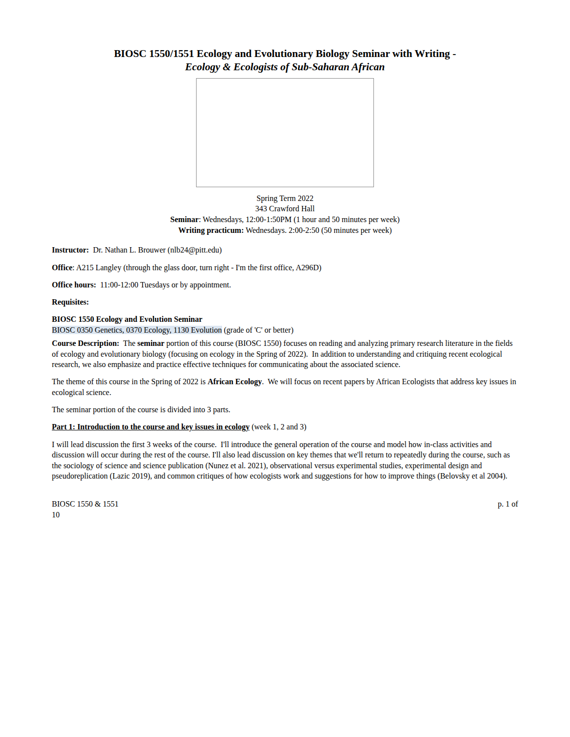BIOSC 1550/1551 Ecology and Evolutionary Biology Seminar with Writing -
Ecology & Ecologists of Sub-Saharan African
Spring Term 2022
343 Crawford Hall
Seminar: Wednesdays, 12:00-1:50PM (1 hour and 50 minutes per week)
Writing practicum: Wednesdays. 2:00-2:50 (50 minutes per week)
Instructor: Dr. Nathan L. Brouwer (nlb24@pitt.edu)
Office: A215 Langley (through the glass door, turn right - I'm the first office, A296D)
Office hours: 11:00-12:00 Tuesdays or by appointment.
Requisites:
BIOSC 1550 Ecology and Evolution Seminar
BIOSC 0350 Genetics, 0370 Ecology, 1130 Evolution (grade of 'C' or better)
Course Description: The seminar portion of this course (BIOSC 1550) focuses on reading and analyzing primary research literature in the fields of ecology and evolutionary biology (focusing on ecology in the Spring of 2022). In addition to understanding and critiquing recent ecological research, we also emphasize and practice effective techniques for communicating about the associated science.
The theme of this course in the Spring of 2022 is African Ecology. We will focus on recent papers by African Ecologists that address key issues in ecological science.
The seminar portion of the course is divided into 3 parts.
Part 1: Introduction to the course and key issues in ecology (week 1, 2 and 3)
I will lead discussion the first 3 weeks of the course. I'll introduce the general operation of the course and model how in-class activities and discussion will occur during the rest of the course. I'll also lead discussion on key themes that we'll return to repeatedly during the course, such as the sociology of science and science publication (Nunez et al. 2021), observational versus experimental studies, experimental design and pseudoreplication (Lazic 2019), and common critiques of how ecologists work and suggestions for how to improve things (Belovsky et al 2004).
BIOSC 1550 & 1551
10
p. 1 of